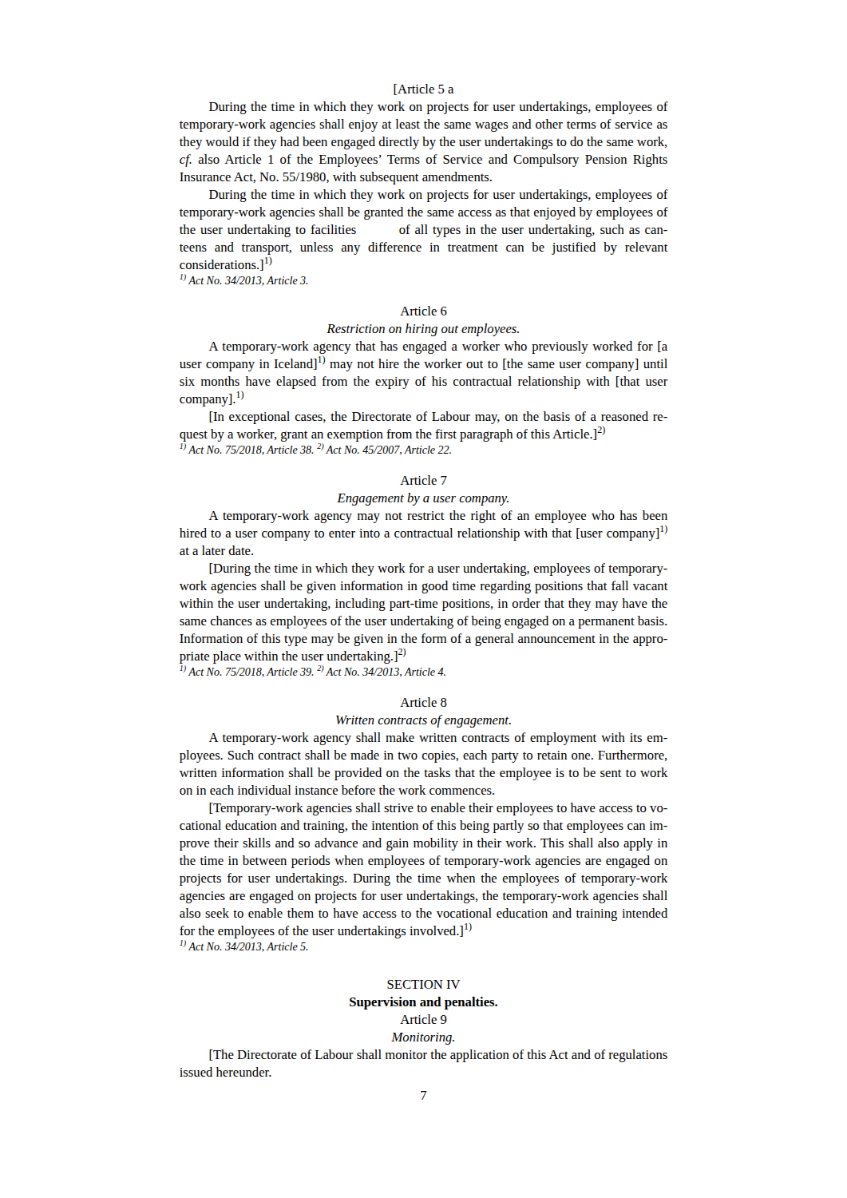[Article 5 a
During the time in which they work on projects for user undertakings, employees of temporary-work agencies shall enjoy at least the same wages and other terms of service as they would if they had been engaged directly by the user undertakings to do the same work, cf. also Article 1 of the Employees’ Terms of Service and Compulsory Pension Rights Insurance Act, No. 55/1980, with subsequent amendments.
During the time in which they work on projects for user undertakings, employees of temporary-work agencies shall be granted the same access as that enjoyed by employees of the user undertaking to facilities of all types in the user undertaking, such as canteens and transport, unless any difference in treatment can be justified by relevant considerations.]1)
1) Act No. 34/2013, Article 3.
Article 6
Restriction on hiring out employees.
A temporary-work agency that has engaged a worker who previously worked for [a user company in Iceland]1) may not hire the worker out to [the same user company] until six months have elapsed from the expiry of his contractual relationship with [that user company].1)
[In exceptional cases, the Directorate of Labour may, on the basis of a reasoned request by a worker, grant an exemption from the first paragraph of this Article.]2)
1) Act No. 75/2018, Article 38. 2) Act No. 45/2007, Article 22.
Article 7
Engagement by a user company.
A temporary-work agency may not restrict the right of an employee who has been hired to a user company to enter into a contractual relationship with that [user company]1) at a later date.
[During the time in which they work for a user undertaking, employees of temporary-work agencies shall be given information in good time regarding positions that fall vacant within the user undertaking, including part-time positions, in order that they may have the same chances as employees of the user undertaking of being engaged on a permanent basis. Information of this type may be given in the form of a general announcement in the appropriate place within the user undertaking.]2)
1) Act No. 75/2018, Article 39. 2) Act No. 34/2013, Article 4.
Article 8
Written contracts of engagement.
A temporary-work agency shall make written contracts of employment with its employees. Such contract shall be made in two copies, each party to retain one. Furthermore, written information shall be provided on the tasks that the employee is to be sent to work on in each individual instance before the work commences.
[Temporary-work agencies shall strive to enable their employees to have access to vocational education and training, the intention of this being partly so that employees can improve their skills and so advance and gain mobility in their work. This shall also apply in the time in between periods when employees of temporary-work agencies are engaged on projects for user undertakings. During the time when the employees of temporary-work agencies are engaged on projects for user undertakings, the temporary-work agencies shall also seek to enable them to have access to the vocational education and training intended for the employees of the user undertakings involved.]1)
1) Act No. 34/2013, Article 5.
SECTION IV
Supervision and penalties.
Article 9
Monitoring.
[The Directorate of Labour shall monitor the application of this Act and of regulations issued hereunder.
7